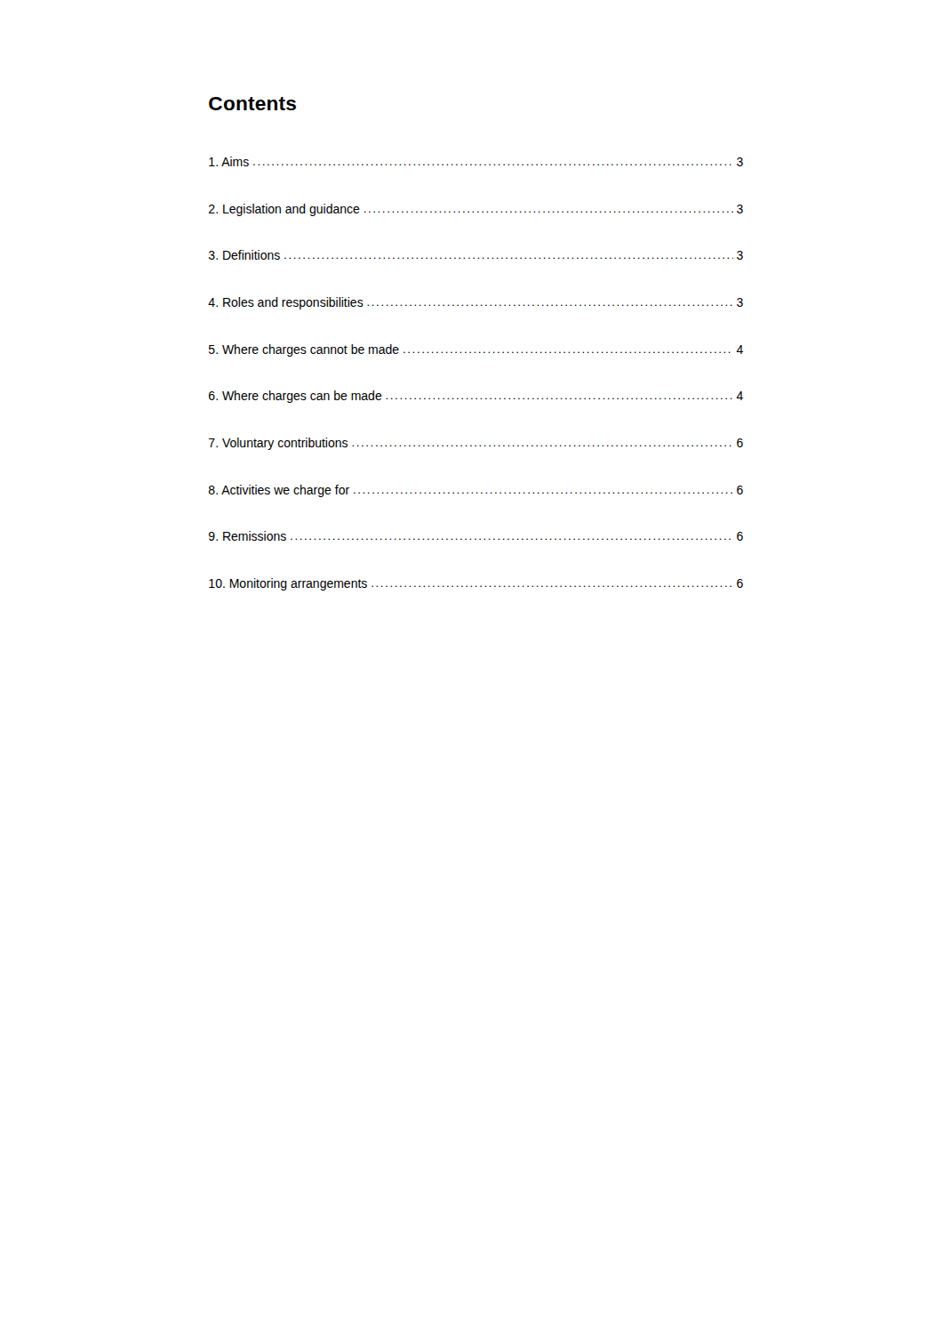Contents
1. Aims ........................................................................................................................... 3
2. Legislation and guidance ..................................................................................................... 3
3. Definitions ............................................................................................................................. 3
4. Roles and responsibilities .................................................................................................... 3
5. Where charges cannot be made ......................................................................................... 4
6. Where charges can be made .............................................................................................. 4
7. Voluntary contributions ......................................................................................................... 6
8. Activities we charge for ......................................................................................................... 6
9. Remissions ........................................................................................................................... 6
10. Monitoring arrangements ................................................................................................... 6